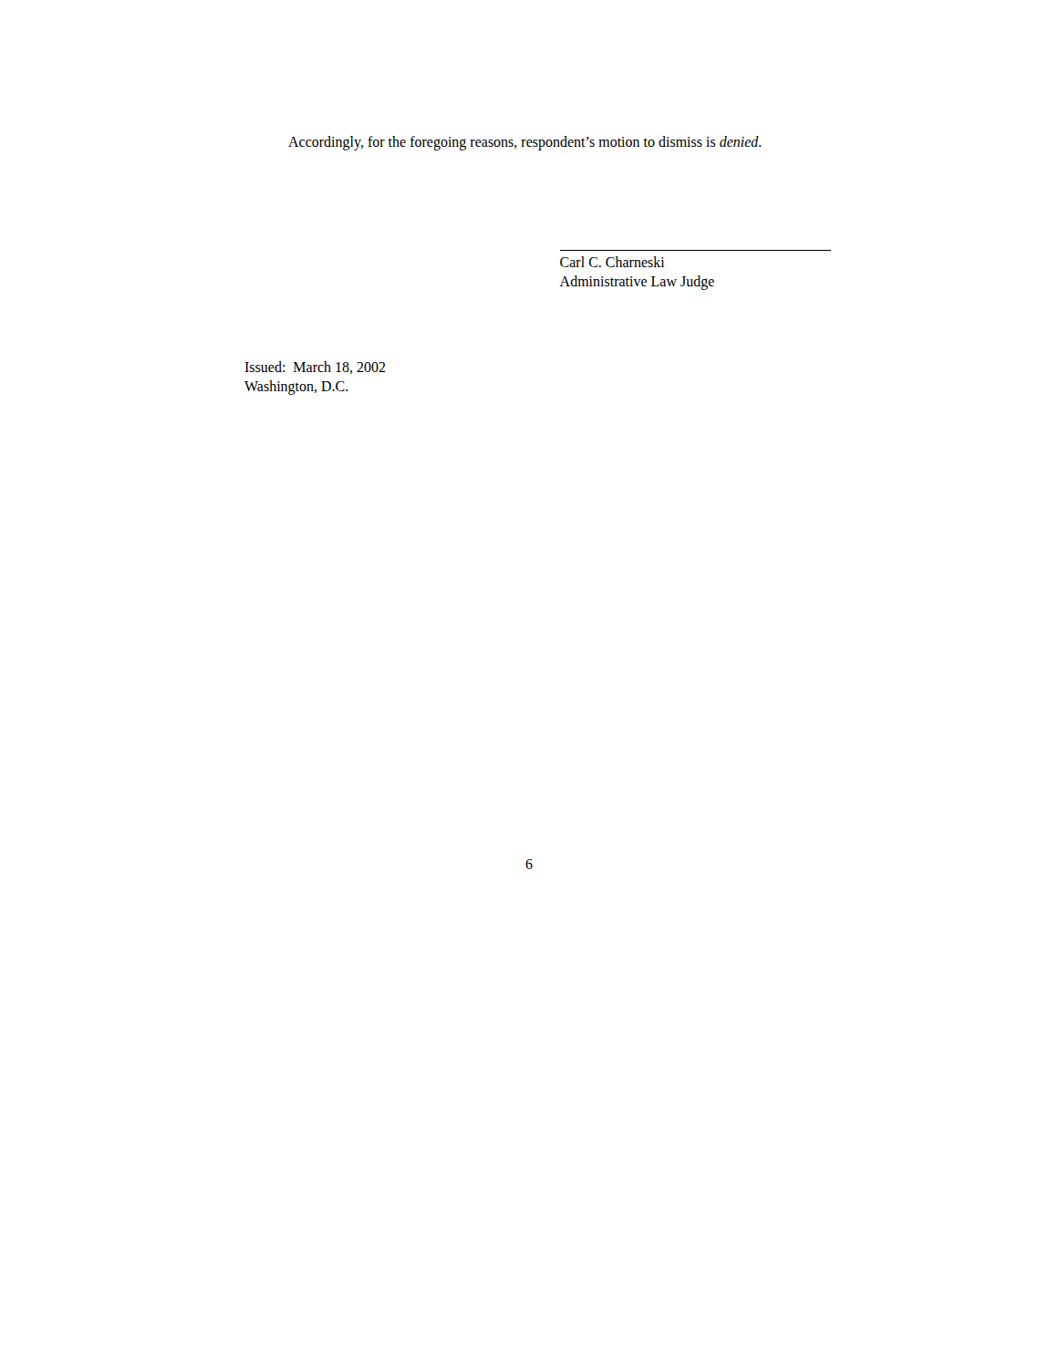Accordingly, for the foregoing reasons, respondent’s motion to dismiss is denied.
Carl C. Charneski
Administrative Law Judge
Issued: March 18, 2002
Washington, D.C.
6